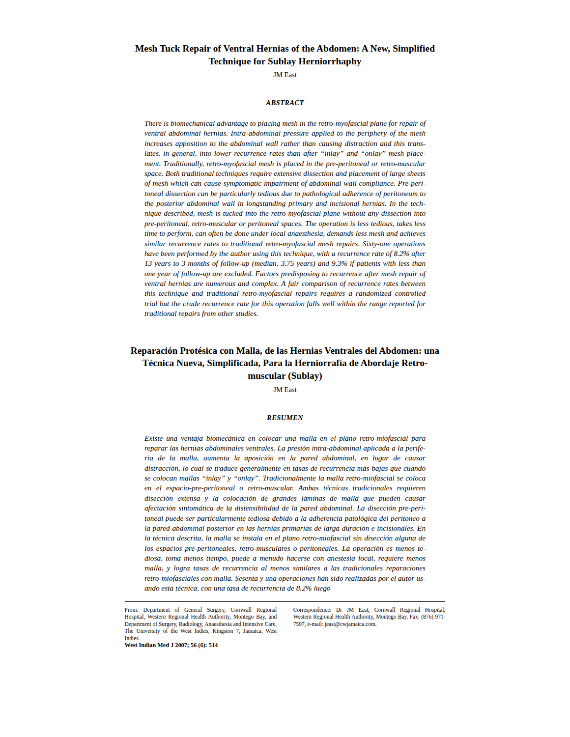Mesh Tuck Repair of Ventral Hernias of the Abdomen: A New, Simplified Technique for Sublay Herniorrhaphy
JM East
ABSTRACT
There is biomechanical advantage to placing mesh in the retro-myofascial plane for repair of ventral abdominal hernias. Intra-abdominal pressure applied to the periphery of the mesh increases apposition to the abdominal wall rather than causing distraction and this translates, in general, into lower recurrence rates than after “inlay” and “onlay” mesh placement. Traditionally, retro-myofascial mesh is placed in the pre-peritoneal or retro-muscular space. Both traditional techniques require extensive dissection and placement of large sheets of mesh which can cause symptomatic impairment of abdominal wall compliance. Pre-peritoneal dissection can be particularly tedious due to pathological adherence of peritoneum to the posterior abdominal wall in longstanding primary and incisional hernias. In the technique described, mesh is tucked into the retro-myofascial plane without any dissection into pre-peritoneal, retro-muscular or peritoneal spaces. The operation is less tedious, takes less time to perform, can often be done under local anaesthesia, demands less mesh and achieves similar recurrence rates to traditional retro-myofascial mesh repairs. Sixty-one operations have been performed by the author using this technique, with a recurrence rate of 8.2% after 13 years to 3 months of follow-up (median, 3.75 years) and 9.3% if patients with less than one year of follow-up are excluded. Factors predisposing to recurrence after mesh repair of ventral hernias are numerous and complex. A fair comparison of recurrence rates between this technique and traditional retro-myofascial repairs requires a randomized controlled trial but the crude recurrence rate for this operation falls well within the range reported for traditional repairs from other studies.
Reparación Protésica con Malla, de las Hernias Ventrales del Abdomen: una Técnica Nueva, Simplificada, Para la Herniorrafía de Abordaje Retro-muscular (Sublay)
JM East
RESUMEN
Existe una ventaja biomecánica en colocar una malla en el plano retro-miofascial para reparar las hernias abdominales ventrales. La presión intra-abdominal aplicada a la periferia de la malla, aumenta la aposición en la pared abdominal, en lugar de causar distracción, lo cual se traduce generalmente en tasas de recurrencia más bajas que cuando se colocan mallas “inlay” y “onlay”. Tradicionalmente la malla retro-miofascial se coloca en el espacio-pre-peritoneal o retro-muscular. Ambas técnicas tradicionales requieren disección extensa y la colocación de grandes láminas de malla que pueden causar afectación sintomática de la distensibilidad de la pared abdominal. La disección pre-peritoneal puede ser particularmente tediosa debido a la adherencia patológica del peritoneo a la pared abdominal posterior en las hernias primarias de larga duración e incisionales. En la técnica descrita, la malla se instala en el plano retro-miofascial sin disección alguna de los espacios pre-peritoneales, retro-musculares o peritoneales. La operación es menos tediosa, toma menos tiempo, puede a menudo hacerse con anestesia local, requiere menos malla, y logra tasas de recurrencia al menos similares a las tradicionales reparaciones retro-miofasciales con malla. Sesenta y una operaciones han sido realizadas por el autor usando esta técnica, con una tasa de recurrencia de 8.2% luego
From: Department of General Surgery, Cornwall Regional Hospital, Western Regional Health Authority, Montego Bay, and Department of Surgery, Radiology, Anaesthesia and Intensive Care, The University of the West Indies, Kingston 7, Jamaica, West Indies.
West Indian Med J 2007; 56 (6): 514
Correspondence: Dr JM East, Cornwall Regional Hospital, Western Regional Health Authority, Montego Bay. Fax: (876) 971-7597, e-mail: jeast@cwjamaica.com.